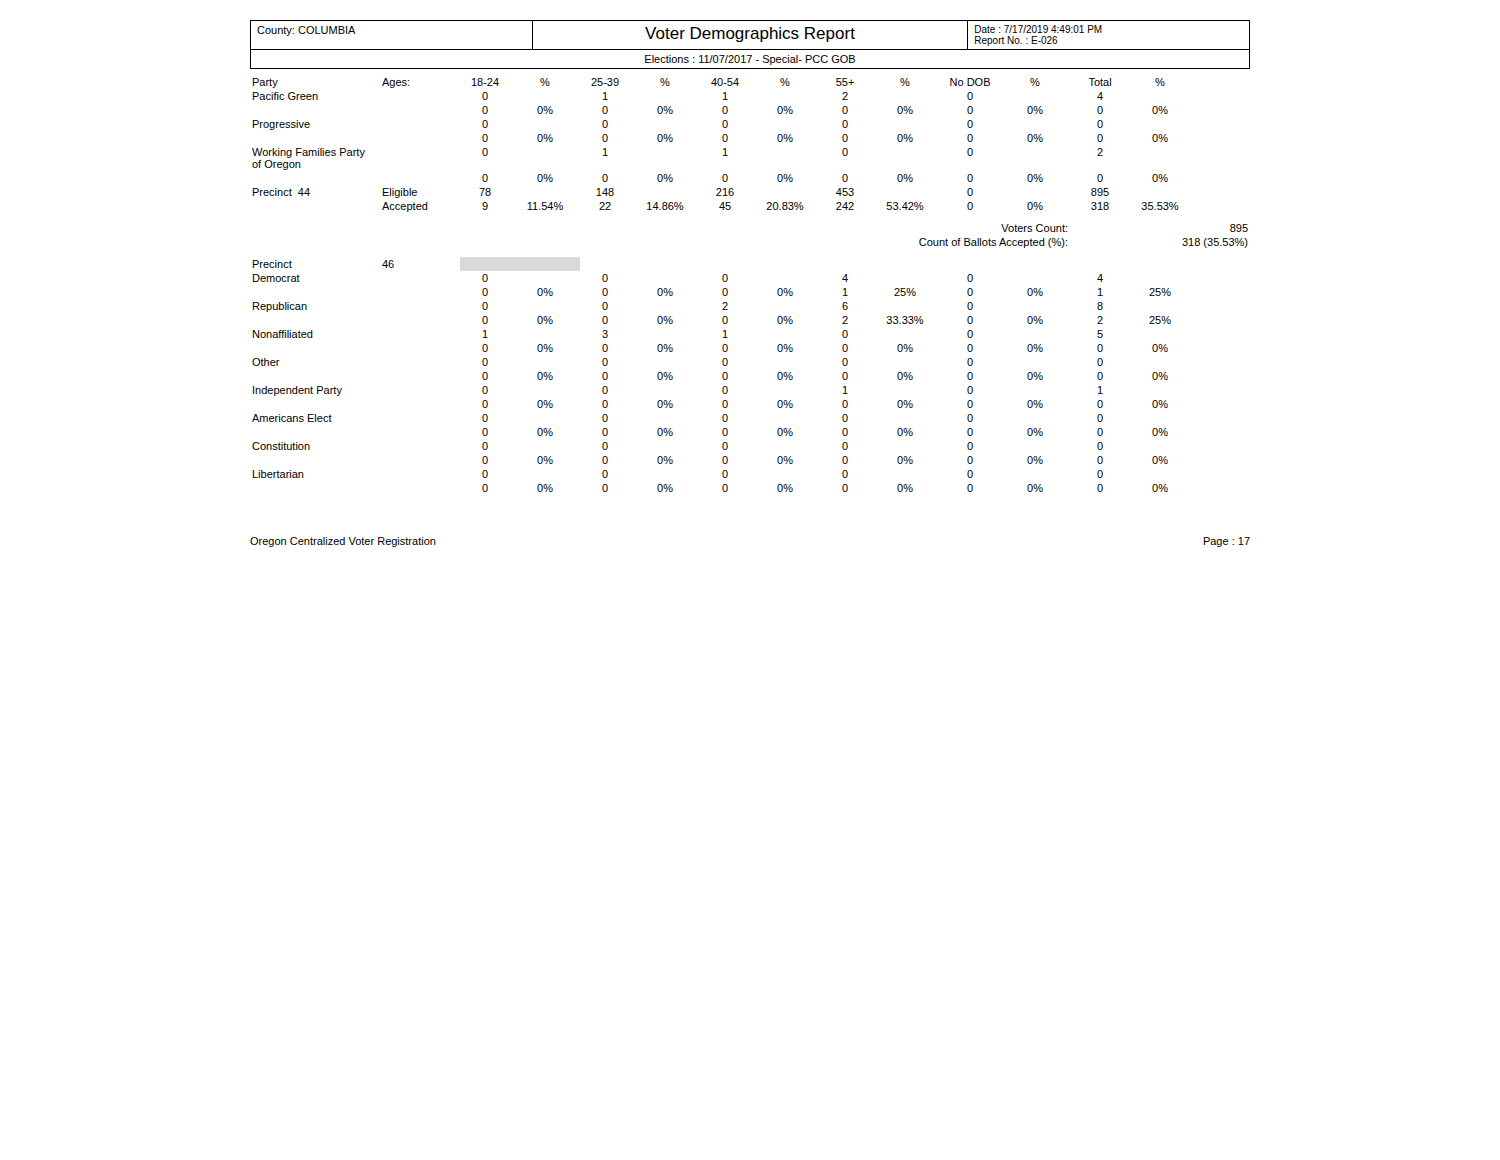| County: COLUMBIA | Voter Demographics Report | Date : 7/17/2019 4:49:01 PM Report No. : E-026 |
| Elections : 11/07/2017 - Special- PCC GOB |
| Party | Ages: | 18-24 | % | 25-39 | % | 40-54 | % | 55+ | % | No DOB | % | Total | % | |
| --- | --- | --- | --- | --- | --- | --- | --- | --- | --- | --- | --- | --- | --- | --- |
| Pacific Green | 0 | | 1 | | 1 | | 2 | | 0 | | 4 | | |
| | 0 | 0% | 0 | 0% | 0 | 0% | 0 | 0% | 0 | 0% | 0 | 0% | |
| Progressive | 0 | | 0 | | 0 | | 0 | | 0 | | 0 | | |
| | 0 | 0% | 0 | 0% | 0 | 0% | 0 | 0% | 0 | 0% | 0 | 0% | |
| Working Families Party of Oregon | 0 | | 1 | | 1 | | 0 | | 0 | | 2 | | |
| | 0 | 0% | 0 | 0% | 0 | 0% | 0 | 0% | 0 | 0% | 0 | 0% | |
| Precinct 44 | Eligible | 78 | | 148 | | 216 | | 453 | | 0 | | 895 | | |
| | Accepted | 9 | 11.54% | 22 | 14.86% | 45 | 20.83% | 242 | 53.42% | 0 | 0% | 318 | 35.53% | |
| | Voters Count: | 895 |
| | Count of Ballots Accepted (%): | 318 (35.53%) |
| Precinct | 46 | | |
| Democrat | 0 | | 0 | | 0 | | 4 | | 0 | | 4 | | |
| | 0 | 0% | 0 | 0% | 0 | 0% | 1 | 25% | 0 | 0% | 1 | 25% | |
| Republican | 0 | | 0 | | 2 | | 6 | | 0 | | 8 | | |
| | 0 | 0% | 0 | 0% | 0 | 0% | 2 | 33.33% | 0 | 0% | 2 | 25% | |
| Nonaffiliated | 1 | | 3 | | 1 | | 0 | | 0 | | 5 | | |
| | 0 | 0% | 0 | 0% | 0 | 0% | 0 | 0% | 0 | 0% | 0 | 0% | |
| Other | 0 | | 0 | | 0 | | 0 | | 0 | | 0 | | |
| | 0 | 0% | 0 | 0% | 0 | 0% | 0 | 0% | 0 | 0% | 0 | 0% | |
| Independent Party | 0 | | 0 | | 0 | | 1 | | 0 | | 1 | | |
| | 0 | 0% | 0 | 0% | 0 | 0% | 0 | 0% | 0 | 0% | 0 | 0% | |
| Americans Elect | 0 | | 0 | | 0 | | 0 | | 0 | | 0 | | |
| | 0 | 0% | 0 | 0% | 0 | 0% | 0 | 0% | 0 | 0% | 0 | 0% | |
| Constitution | 0 | | 0 | | 0 | | 0 | | 0 | | 0 | | |
| | 0 | 0% | 0 | 0% | 0 | 0% | 0 | 0% | 0 | 0% | 0 | 0% | |
| Libertarian | 0 | | 0 | | 0 | | 0 | | 0 | | 0 | | |
| | 0 | 0% | 0 | 0% | 0 | 0% | 0 | 0% | 0 | 0% | 0 | 0% | |
Oregon Centralized Voter Registration
Page : 17